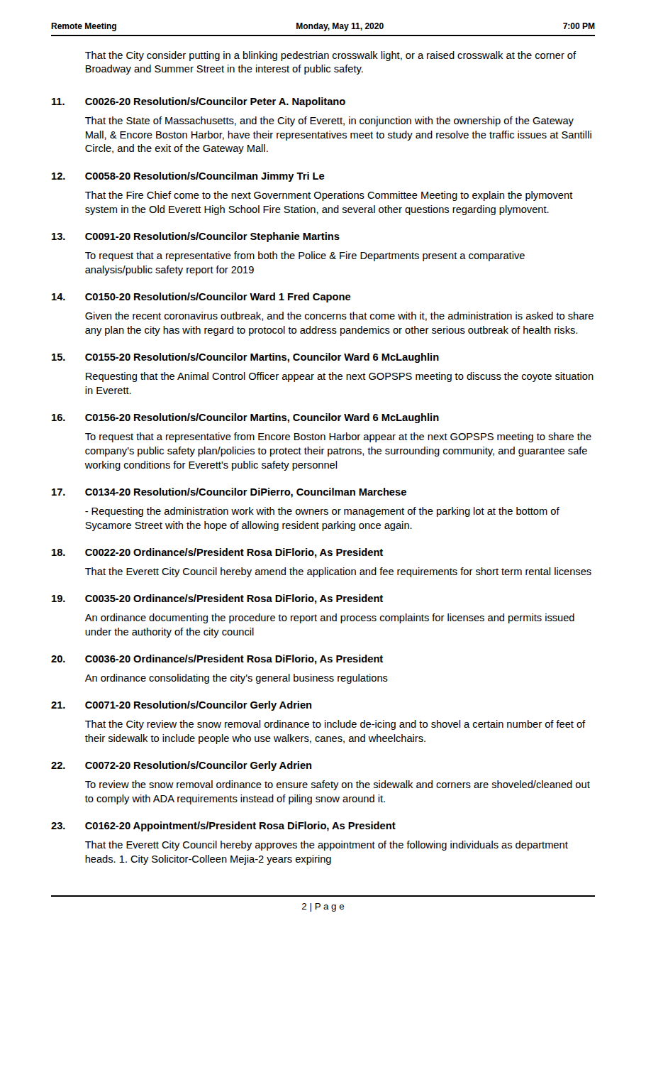Remote Meeting Monday, May 11, 2020 7:00 PM
That the City consider putting in a blinking pedestrian crosswalk light, or a raised crosswalk at the corner of Broadway and Summer Street in the interest of public safety.
11.
C0026-20 Resolution/s/Councilor Peter A. Napolitano
That the State of Massachusetts, and the City of Everett, in conjunction with the ownership of the Gateway Mall, & Encore Boston Harbor, have their representatives meet to study and resolve the traffic issues at Santilli Circle, and the exit of the Gateway Mall.
12.
C0058-20 Resolution/s/Councilman Jimmy Tri Le
That the Fire Chief come to the next Government Operations Committee Meeting to explain the plymovent system in the Old Everett High School Fire Station, and several other questions regarding plymovent.
13.
C0091-20 Resolution/s/Councilor Stephanie Martins
To request that a representative from both the Police & Fire Departments present a comparative analysis/public safety report for 2019
14.
C0150-20 Resolution/s/Councilor Ward 1 Fred Capone
Given the recent coronavirus outbreak, and the concerns that come with it, the administration is asked to share any plan the city has with regard to protocol to address pandemics or other serious outbreak of health risks.
15.
C0155-20 Resolution/s/Councilor Martins, Councilor Ward 6 McLaughlin
Requesting that the Animal Control Officer appear at the next GOPSPS meeting to discuss the coyote situation in Everett.
16.
C0156-20 Resolution/s/Councilor Martins, Councilor Ward 6 McLaughlin
To request that a representative from Encore Boston Harbor appear at the next GOPSPS meeting to share the company's public safety plan/policies to protect their patrons, the surrounding community, and guarantee safe working conditions for Everett's public safety personnel
17.
C0134-20 Resolution/s/Councilor DiPierro, Councilman Marchese
- Requesting the administration work with the owners or management of the parking lot at the bottom of Sycamore Street with the hope of allowing resident parking once again.
18.
C0022-20 Ordinance/s/President Rosa DiFlorio, As President
That the Everett City Council hereby amend the application and fee requirements for short term rental licenses
19.
C0035-20 Ordinance/s/President Rosa DiFlorio, As President
An ordinance documenting the procedure to report and process complaints for licenses and permits issued under the authority of the city council
20.
C0036-20 Ordinance/s/President Rosa DiFlorio, As President
An ordinance consolidating the city's general business regulations
21.
C0071-20 Resolution/s/Councilor Gerly Adrien
That the City review the snow removal ordinance to include de-icing and to shovel a certain number of feet of their sidewalk to include people who use walkers, canes, and wheelchairs.
22.
C0072-20 Resolution/s/Councilor Gerly Adrien
To review the snow removal ordinance to ensure safety on the sidewalk and corners are shoveled/cleaned out to comply with ADA requirements instead of piling snow around it.
23.
C0162-20 Appointment/s/President Rosa DiFlorio, As President
That the Everett City Council hereby approves the appointment of the following individuals as department heads. 1. City Solicitor-Colleen Mejia-2 years expiring
2 | P a g e